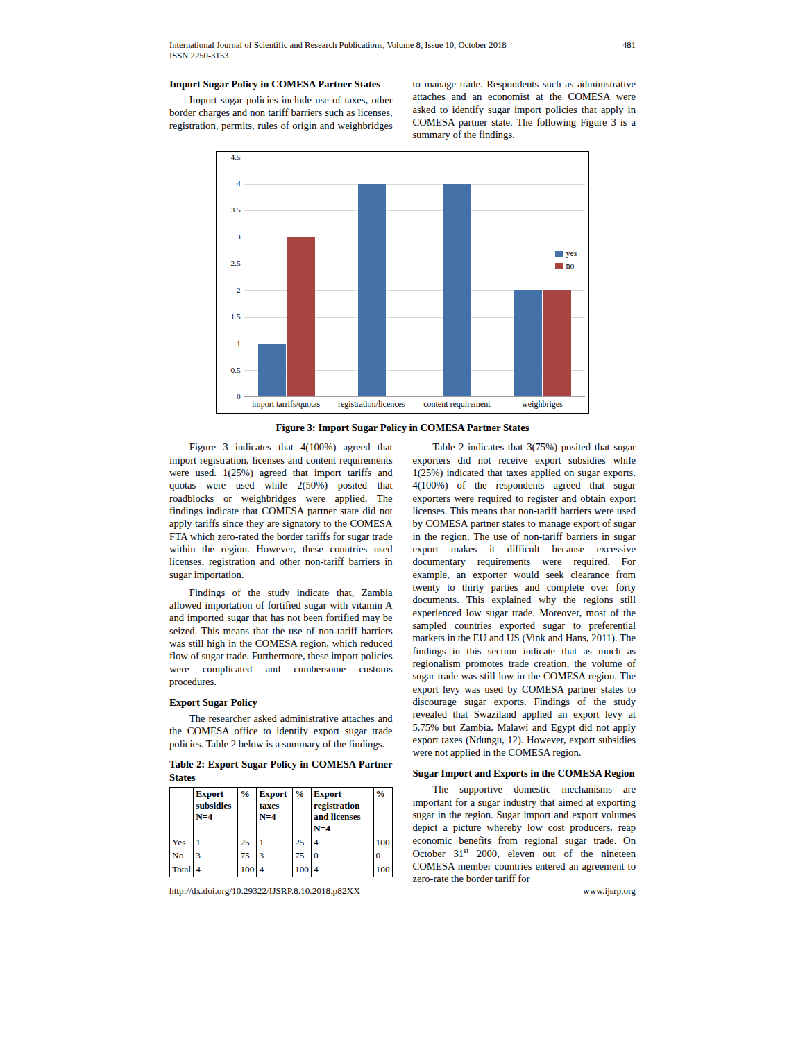International Journal of Scientific and Research Publications, Volume 8, Issue 10, October 2018
ISSN 2250-3153 481
Import Sugar Policy in COMESA Partner States
Import sugar policies include use of taxes, other border charges and non tariff barriers such as licenses, registration, permits, rules of origin and weighbridges to manage trade. Respondents such as administrative attaches and an economist at the COMESA were asked to identify sugar import policies that apply in COMESA partner state. The following Figure 3 is a summary of the findings.
4.5 4 3.5 3 2.5 2 1.5 1 0.5 0
yes
no
import tarrifs/quotas
registration/licences
content requirement
weighbriges
Figure 3: Import Sugar Policy in COMESA Partner States
Figure 3 indicates that 4(100%) agreed that import registration, licenses and content requirements were used. 1(25%) agreed that import tariffs and quotas were used while 2(50%) posited that roadblocks or weighbridges were applied. The findings indicate that COMESA partner state did not apply tariffs since they are signatory to the COMESA FTA which zero-rated the border tariffs for sugar trade within the region. However, these countries used licenses, registration and other non-tariff barriers in sugar importation.
Findings of the study indicate that, Zambia allowed importation of fortified sugar with vitamin A and imported sugar that has not been fortified may be seized. This means that the use of non-tariff barriers was still high in the COMESA region, which reduced flow of sugar trade. Furthermore, these import policies were complicated and cumbersome customs procedures.
Export Sugar Policy
The researcher asked administrative attaches and the COMESA office to identify export sugar trade policies. Table 2 below is a summary of the findings.
Table 2: Export Sugar Policy in COMESA Partner States
| | Export subsidies N=4 | % | Export taxes N=4 | % | Export registration and licenses N=4 | % |
| --- | --- | --- | --- | --- | --- | --- |
| Yes | 1 | 25 | 1 | 25 | 4 | 100 |
| No | 3 | 75 | 3 | 75 | 0 | 0 |
| Total | 4 | 100 | 4 | 100 | 4 | 100 |
Table 2 indicates that 3(75%) posited that sugar exporters did not receive export subsidies while 1(25%) indicated that taxes applied on sugar exports. 4(100%) of the respondents agreed that sugar exporters were required to register and obtain export licenses. This means that non-tariff barriers were used by COMESA partner states to manage export of sugar in the region. The use of non-tariff barriers in sugar export makes it difficult because excessive documentary requirements were required. For example, an exporter would seek clearance from twenty to thirty parties and complete over forty documents. This explained why the regions still experienced low sugar trade. Moreover, most of the sampled countries exported sugar to preferential markets in the EU and US (Vink and Hans, 2011). The findings in this section indicate that as much as regionalism promotes trade creation, the volume of sugar trade was still low in the COMESA region. The export levy was used by COMESA partner states to discourage sugar exports. Findings of the study revealed that Swaziland applied an export levy at 5.75% but Zambia, Malawi and Egypt did not apply export taxes (Ndungu, 12). However, export subsidies were not applied in the COMESA region.
Sugar Import and Exports in the COMESA Region
The supportive domestic mechanisms are important for a sugar industry that aimed at exporting sugar in the region. Sugar import and export volumes depict a picture whereby low cost producers, reap economic benefits from regional sugar trade. On October 31st 2000, eleven out of the nineteen COMESA member countries entered an agreement to zero-rate the border tariff for
http://dx.doi.org/10.29322/IJSRP.8.10.2018.p82XX www.ijsrp.org